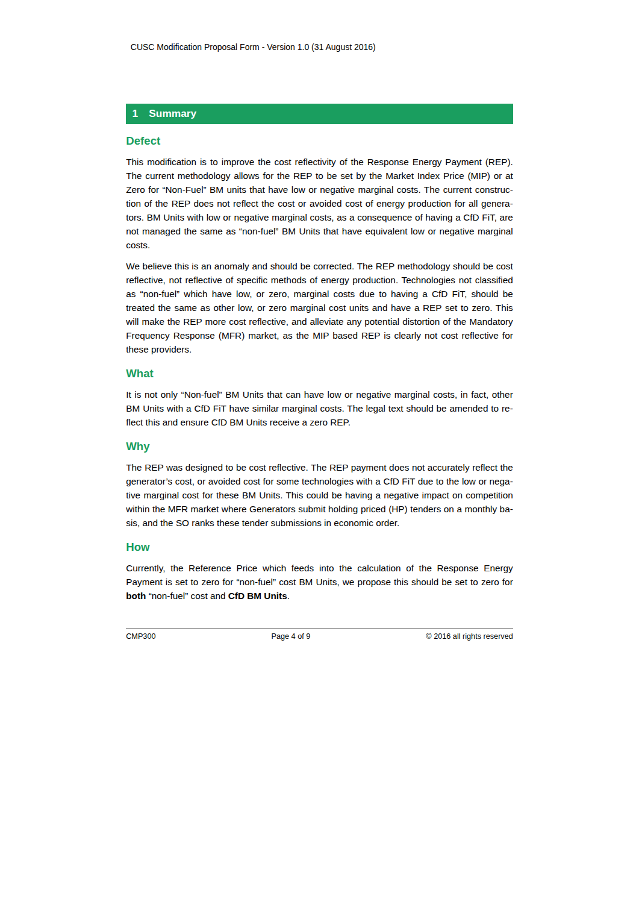CUSC Modification Proposal Form - Version 1.0 (31 August 2016)
1 Summary
Defect
This modification is to improve the cost reflectivity of the Response Energy Payment (REP). The current methodology allows for the REP to be set by the Market Index Price (MIP) or at Zero for “Non-Fuel” BM units that have low or negative marginal costs. The current construction of the REP does not reflect the cost or avoided cost of energy production for all generators. BM Units with low or negative marginal costs, as a consequence of having a CfD FiT, are not managed the same as “non-fuel” BM Units that have equivalent low or negative marginal costs.
We believe this is an anomaly and should be corrected. The REP methodology should be cost reflective, not reflective of specific methods of energy production. Technologies not classified as “non-fuel” which have low, or zero, marginal costs due to having a CfD FiT, should be treated the same as other low, or zero marginal cost units and have a REP set to zero. This will make the REP more cost reflective, and alleviate any potential distortion of the Mandatory Frequency Response (MFR) market, as the MIP based REP is clearly not cost reflective for these providers.
What
It is not only “Non-fuel” BM Units that can have low or negative marginal costs, in fact, other BM Units with a CfD FiT have similar marginal costs. The legal text should be amended to reflect this and ensure CfD BM Units receive a zero REP.
Why
The REP was designed to be cost reflective. The REP payment does not accurately reflect the generator’s cost, or avoided cost for some technologies with a CfD FiT due to the low or negative marginal cost for these BM Units. This could be having a negative impact on competition within the MFR market where Generators submit holding priced (HP) tenders on a monthly basis, and the SO ranks these tender submissions in economic order.
How
Currently, the Reference Price which feeds into the calculation of the Response Energy Payment is set to zero for “non-fuel” cost BM Units, we propose this should be set to zero for both “non-fuel” cost and CfD BM Units.
CMP300 Page 4 of 9 © 2016 all rights reserved